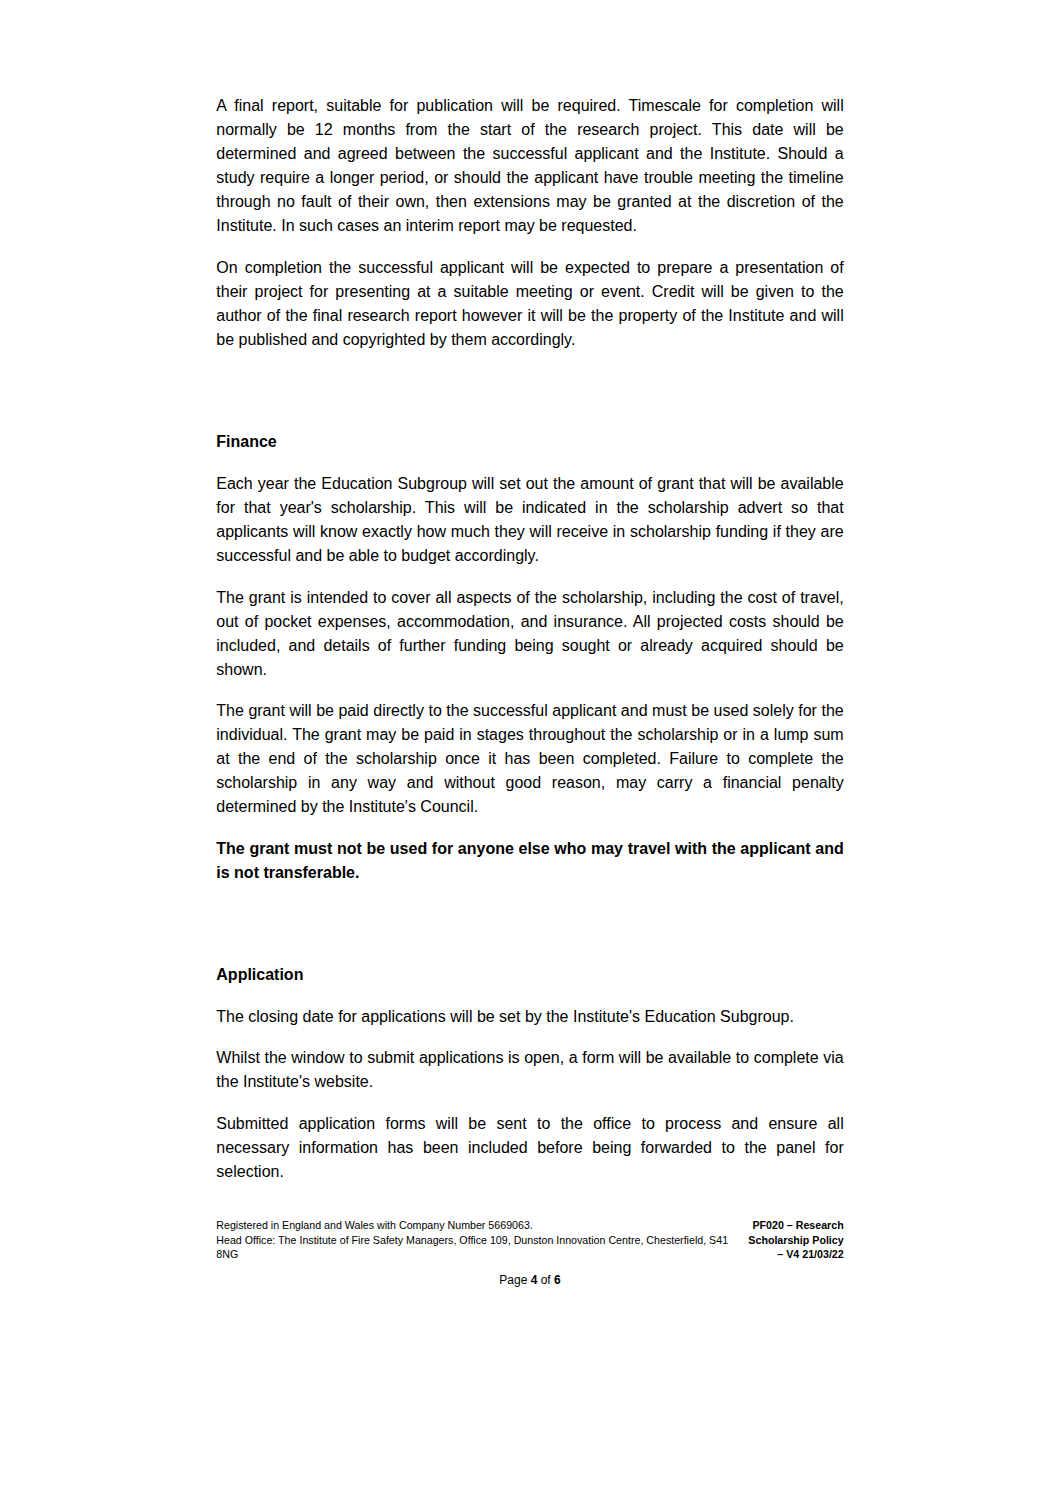A final report, suitable for publication will be required. Timescale for completion will normally be 12 months from the start of the research project. This date will be determined and agreed between the successful applicant and the Institute. Should a study require a longer period, or should the applicant have trouble meeting the timeline through no fault of their own, then extensions may be granted at the discretion of the Institute. In such cases an interim report may be requested.
On completion the successful applicant will be expected to prepare a presentation of their project for presenting at a suitable meeting or event. Credit will be given to the author of the final research report however it will be the property of the Institute and will be published and copyrighted by them accordingly.
Finance
Each year the Education Subgroup will set out the amount of grant that will be available for that year's scholarship. This will be indicated in the scholarship advert so that applicants will know exactly how much they will receive in scholarship funding if they are successful and be able to budget accordingly.
The grant is intended to cover all aspects of the scholarship, including the cost of travel, out of pocket expenses, accommodation, and insurance. All projected costs should be included, and details of further funding being sought or already acquired should be shown.
The grant will be paid directly to the successful applicant and must be used solely for the individual. The grant may be paid in stages throughout the scholarship or in a lump sum at the end of the scholarship once it has been completed. Failure to complete the scholarship in any way and without good reason, may carry a financial penalty determined by the Institute's Council.
The grant must not be used for anyone else who may travel with the applicant and is not transferable.
Application
The closing date for applications will be set by the Institute's Education Subgroup.
Whilst the window to submit applications is open, a form will be available to complete via the Institute's website.
Submitted application forms will be sent to the office to process and ensure all necessary information has been included before being forwarded to the panel for selection.
Registered in England and Wales with Company Number 5669063.
Head Office: The Institute of Fire Safety Managers, Office 109, Dunston Innovation Centre, Chesterfield, S41 8NG
PF020 – Research
Scholarship Policy
– V4 21/03/22
Page 4 of 6